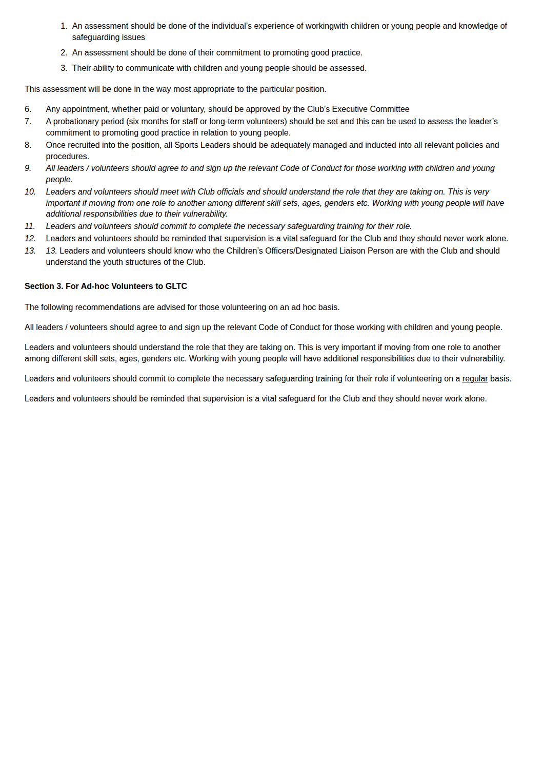An assessment should be done of the individual’s experience of workingwith children or young people and knowledge of safeguarding issues
An assessment should be done of their commitment to promoting good practice.
Their ability to communicate with children and young people should be assessed.
This assessment will be done in the way most appropriate to the particular position.
6.
Any appointment, whether paid or voluntary, should be approved by the Club’s Executive Committee
7.
A probationary period (six months for staff or long-term volunteers) should be set and this can be used to assess the leader’s commitment to promoting good practice in relation to young people.
8.
Once recruited into the position, all Sports Leaders should be adequately managed and inducted into all relevant policies and procedures.
9.
All leaders / volunteers should agree to and sign up the relevant Code of Conduct for those working with children and young people.
10.
Leaders and volunteers should meet with Club officials and should understand the role that they are taking on. This is very important if moving from one role to another among different skill sets, ages, genders etc. Working with young people will have additional responsibilities due to their vulnerability.
11.
Leaders and volunteers should commit to complete the necessary safeguarding training for their role.
12.
Leaders and volunteers should be reminded that supervision is a vital safeguard for the Club and they should never work alone.
13.
13. Leaders and volunteers should know who the Children’s Officers/Designated Liaison Person are with the Club and should understand the youth structures of the Club.
Section 3. For Ad-hoc Volunteers to GLTC
The following recommendations are advised for those volunteering on an ad hoc basis.
All leaders / volunteers should agree to and sign up the relevant Code of Conduct for those working with children and young people.
Leaders and volunteers should understand the role that they are taking on. This is very important if moving from one role to another among different skill sets, ages, genders etc. Working with young people will have additional responsibilities due to their vulnerability.
Leaders and volunteers should commit to complete the necessary safeguarding training for their role if volunteering on a regular basis.
Leaders and volunteers should be reminded that supervision is a vital safeguard for the Club and they should never work alone.